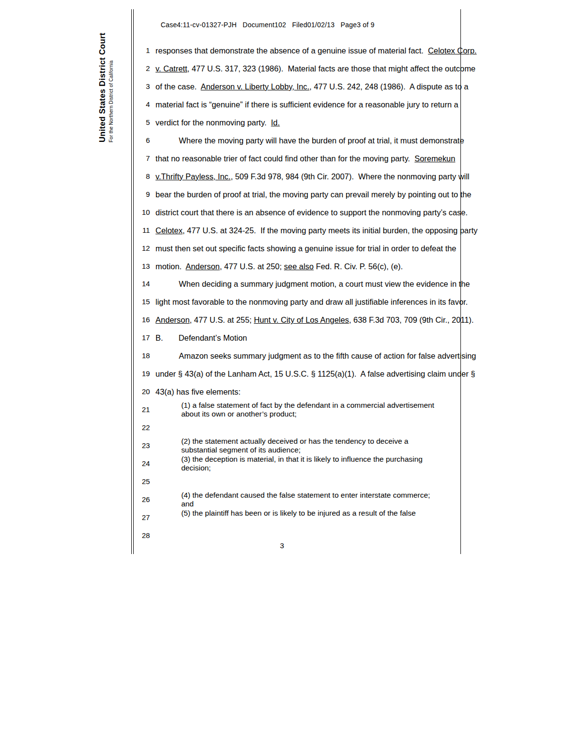Case4:11-cv-01327-PJH Document102 Filed01/02/13 Page3 of 9
United States District Court For the Northern District of California
responses that demonstrate the absence of a genuine issue of material fact. Celotex Corp.
v. Catrett, 477 U.S. 317, 323 (1986). Material facts are those that might affect the outcome
of the case. Anderson v. Liberty Lobby, Inc., 477 U.S. 242, 248 (1986). A dispute as to a
material fact is “genuine” if there is sufficient evidence for a reasonable jury to return a
verdict for the nonmoving party. Id.
Where the moving party will have the burden of proof at trial, it must demonstrate
that no reasonable trier of fact could find other than for the moving party. Soremekun
v.Thrifty Payless, Inc., 509 F.3d 978, 984 (9th Cir. 2007). Where the nonmoving party will
bear the burden of proof at trial, the moving party can prevail merely by pointing out to the
district court that there is an absence of evidence to support the nonmoving party’s case.
Celotex, 477 U.S. at 324-25. If the moving party meets its initial burden, the opposing party
must then set out specific facts showing a genuine issue for trial in order to defeat the
motion. Anderson, 477 U.S. at 250; see also Fed. R. Civ. P. 56(c), (e).
When deciding a summary judgment motion, a court must view the evidence in the
light most favorable to the nonmoving party and draw all justifiable inferences in its favor.
Anderson, 477 U.S. at 255; Hunt v. City of Los Angeles, 638 F.3d 703, 709 (9th Cir., 2011).
B. Defendant’s Motion
Amazon seeks summary judgment as to the fifth cause of action for false advertising
under § 43(a) of the Lanham Act, 15 U.S.C. § 1125(a)(1). A false advertising claim under §
43(a) has five elements:
(1) a false statement of fact by the defendant in a commercial advertisement
about its own or another’s product;
(2) the statement actually deceived or has the tendency to deceive a
substantial segment of its audience;
(3) the deception is material, in that it is likely to influence the purchasing
decision;
(4) the defendant caused the false statement to enter interstate commerce;
and
(5) the plaintiff has been or is likely to be injured as a result of the false
3